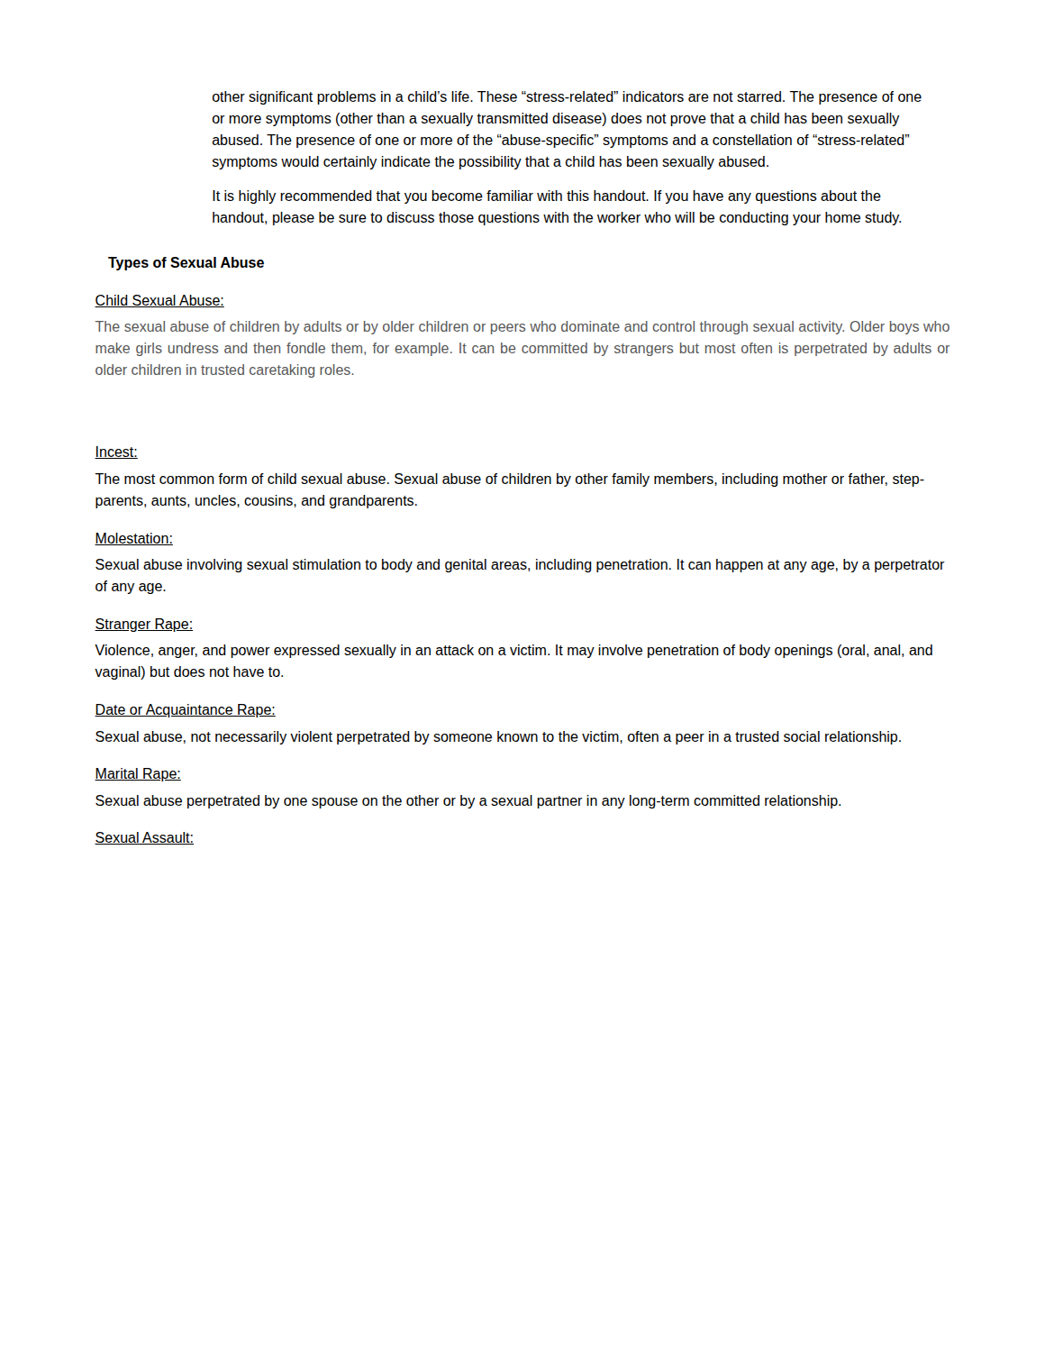other significant problems in a child’s life. These “stress-related” indicators are not starred. The presence of one or more symptoms (other than a sexually transmitted disease) does not prove that a child has been sexually abused. The presence of one or more of the “abuse-specific” symptoms and a constellation of “stress-related” symptoms would certainly indicate the possibility that a child has been sexually abused.
It is highly recommended that you become familiar with this handout. If you have any questions about the handout, please be sure to discuss those questions with the worker who will be conducting your home study.
Types of Sexual Abuse
Child Sexual Abuse:
The sexual abuse of children by adults or by older children or peers who dominate and control through sexual activity. Older boys who make girls undress and then fondle them, for example. It can be committed by strangers but most often is perpetrated by adults or older children in trusted caretaking roles.
Incest:
The most common form of child sexual abuse. Sexual abuse of children by other family members, including mother or father, step-parents, aunts, uncles, cousins, and grandparents.
Molestation:
Sexual abuse involving sexual stimulation to body and genital areas, including penetration. It can happen at any age, by a perpetrator of any age.
Stranger Rape:
Violence, anger, and power expressed sexually in an attack on a victim. It may involve penetration of body openings (oral, anal, and vaginal) but does not have to.
Date or Acquaintance Rape:
Sexual abuse, not necessarily violent perpetrated by someone known to the victim, often a peer in a trusted social relationship.
Marital Rape:
Sexual abuse perpetrated by one spouse on the other or by a sexual partner in any long-term committed relationship.
Sexual Assault: